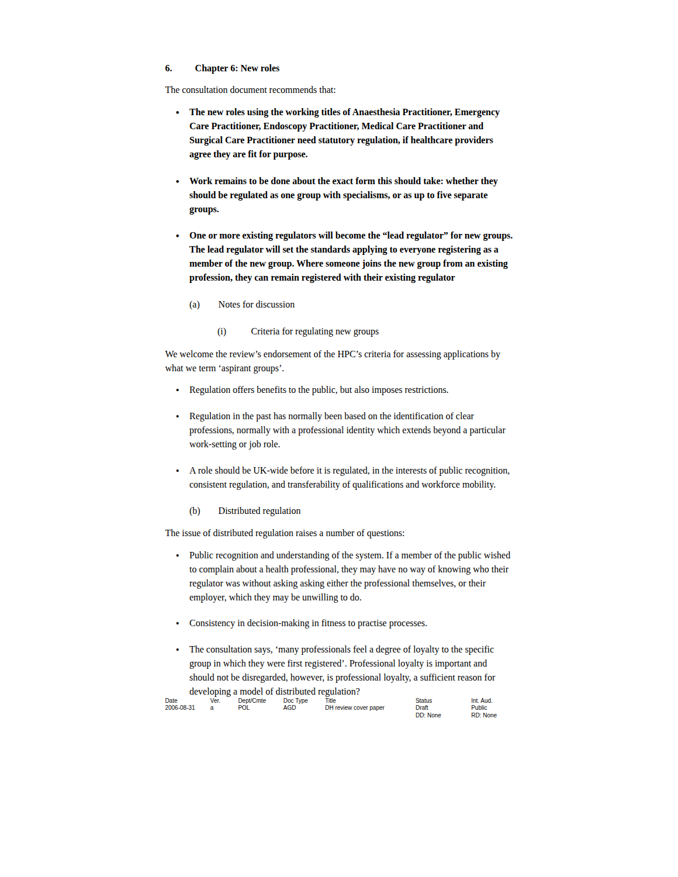6. Chapter 6: New roles
The consultation document recommends that:
The new roles using the working titles of Anaesthesia Practitioner, Emergency Care Practitioner, Endoscopy Practitioner, Medical Care Practitioner and Surgical Care Practitioner need statutory regulation, if healthcare providers agree they are fit for purpose.
Work remains to be done about the exact form this should take: whether they should be regulated as one group with specialisms, or as up to five separate groups.
One or more existing regulators will become the “lead regulator” for new groups. The lead regulator will set the standards applying to everyone registering as a member of the new group. Where someone joins the new group from an existing profession, they can remain registered with their existing regulator
(a) Notes for discussion
(i) Criteria for regulating new groups
We welcome the review’s endorsement of the HPC’s criteria for assessing applications by what we term ‘aspirant groups’.
Regulation offers benefits to the public, but also imposes restrictions.
Regulation in the past has normally been based on the identification of clear professions, normally with a professional identity which extends beyond a particular work-setting or job role.
A role should be UK-wide before it is regulated, in the interests of public recognition, consistent regulation, and transferability of qualifications and workforce mobility.
(b) Distributed regulation
The issue of distributed regulation raises a number of questions:
Public recognition and understanding of the system. If a member of the public wished to complain about a health professional, they may have no way of knowing who their regulator was without asking asking either the professional themselves, or their employer, which they may be unwilling to do.
Consistency in decision-making in fitness to practise processes.
The consultation says, ‘many professionals feel a degree of loyalty to the specific group in which they were first registered’. Professional loyalty is important and should not be disregarded, however, is professional loyalty, a sufficient reason for developing a model of distributed regulation?
| Date | Ver. | Dept/Cmte | Doc Type | Title | Status | Int. Aud. |
| 2006-08-31 | a | POL | AGD | DH review cover paper | Draft | Public |
| | | | | | DD: None | RD: None |